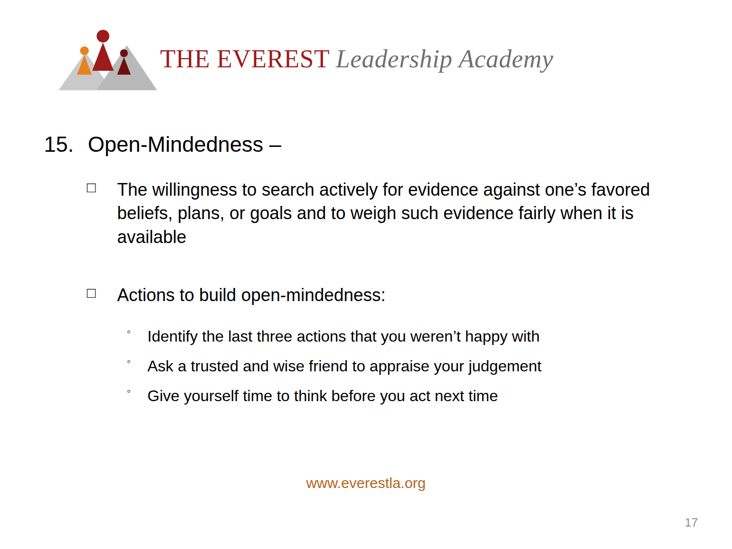THE EVEREST Leadership Academy
15. Open-Mindedness –
□ The willingness to search actively for evidence against one’s favored beliefs, plans, or goals and to weigh such evidence fairly when it is available
□ Actions to build open-mindedness:
◦Identify the last three actions that you weren’t happy with
◦Ask a trusted and wise friend to appraise your judgement
◦Give yourself time to think before you act next time
www.everestla.org
17